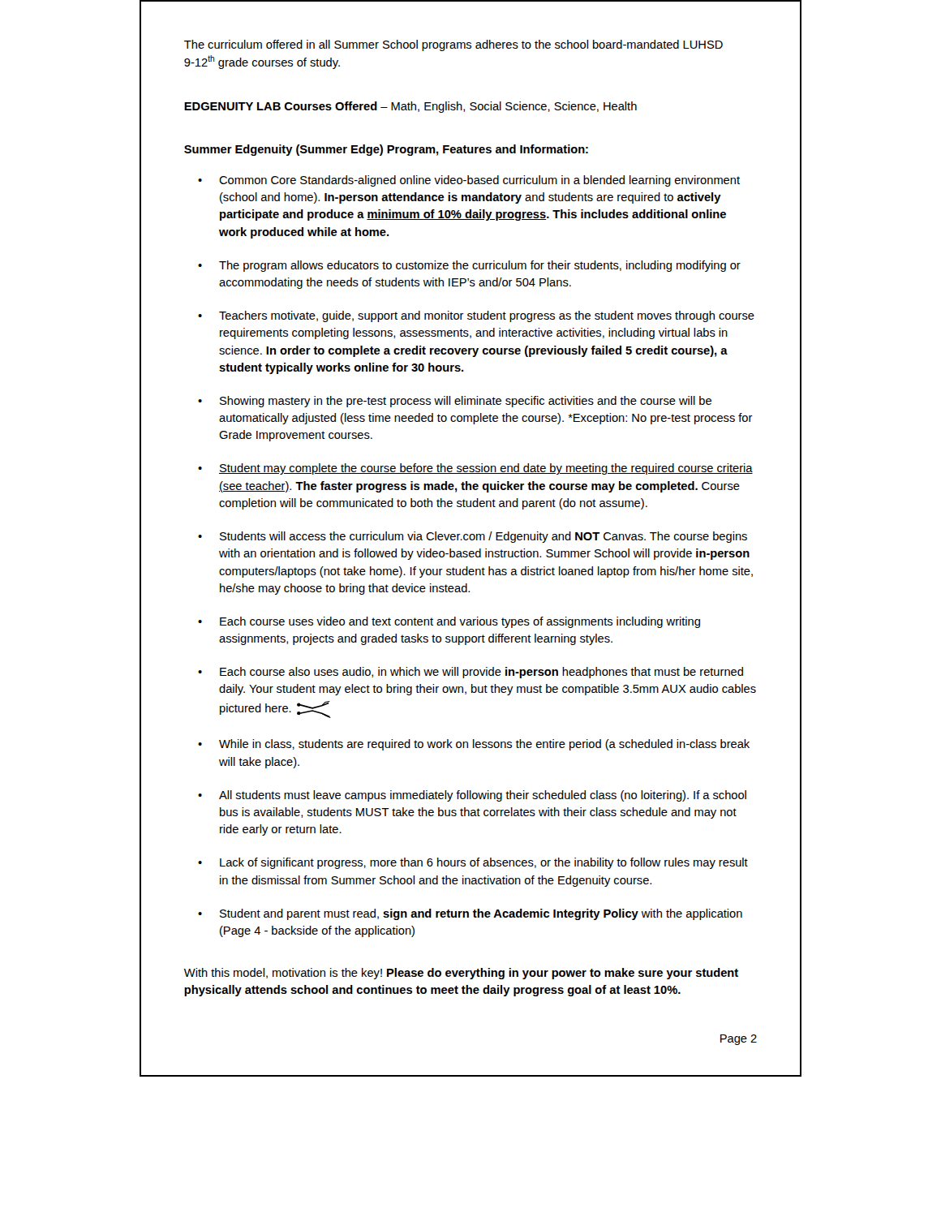The curriculum offered in all Summer School programs adheres to the school board-mandated LUHSD 9‑12th grade courses of study.
EDGENUITY LAB Courses Offered – Math, English, Social Science, Science, Health
Summer Edgenuity (Summer Edge) Program, Features and Information:
Common Core Standards-aligned online video-based curriculum in a blended learning environment (school and home). In-person attendance is mandatory and students are required to actively participate and produce a minimum of 10% daily progress. This includes additional online work produced while at home.
The program allows educators to customize the curriculum for their students, including modifying or accommodating the needs of students with IEP’s and/or 504 Plans.
Teachers motivate, guide, support and monitor student progress as the student moves through course requirements completing lessons, assessments, and interactive activities, including virtual labs in science. In order to complete a credit recovery course (previously failed 5 credit course), a student typically works online for 30 hours.
Showing mastery in the pre-test process will eliminate specific activities and the course will be automatically adjusted (less time needed to complete the course). *Exception: No pre-test process for Grade Improvement courses.
Student may complete the course before the session end date by meeting the required course criteria (see teacher). The faster progress is made, the quicker the course may be completed. Course completion will be communicated to both the student and parent (do not assume).
Students will access the curriculum via Clever.com / Edgenuity and NOT Canvas. The course begins with an orientation and is followed by video-based instruction. Summer School will provide in-person computers/laptops (not take home). If your student has a district loaned laptop from his/her home site, he/she may choose to bring that device instead.
Each course uses video and text content and various types of assignments including writing assignments, projects and graded tasks to support different learning styles.
Each course also uses audio, in which we will provide in-person headphones that must be returned daily. Your student may elect to bring their own, but they must be compatible 3.5mm AUX audio cables pictured here.
While in class, students are required to work on lessons the entire period (a scheduled in-class break will take place).
All students must leave campus immediately following their scheduled class (no loitering). If a school bus is available, students MUST take the bus that correlates with their class schedule and may not ride early or return late.
Lack of significant progress, more than 6 hours of absences, or the inability to follow rules may result in the dismissal from Summer School and the inactivation of the Edgenuity course.
Student and parent must read, sign and return the Academic Integrity Policy with the application (Page 4 - backside of the application)
With this model, motivation is the key! Please do everything in your power to make sure your student physically attends school and continues to meet the daily progress goal of at least 10%.
Page 2